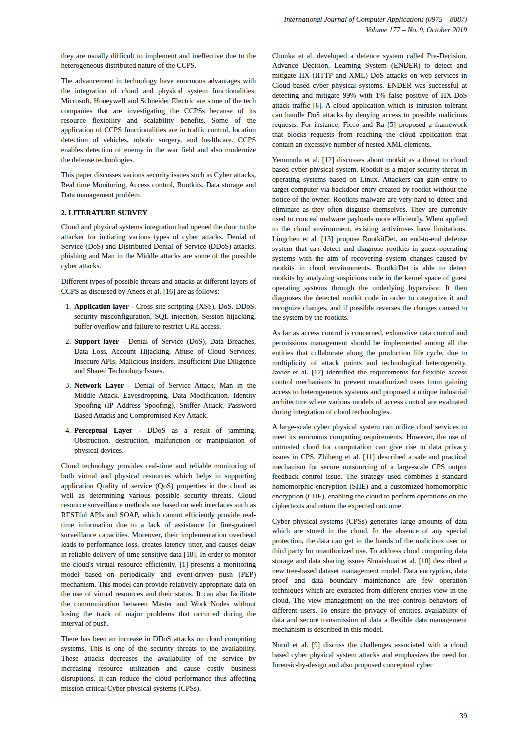International Journal of Computer Applications (0975 – 8887)
Volume 177 – No. 9, October 2019
they are usually difficult to implement and ineffective due to the heterogeneous distributed nature of the CCPS.
The advancement in technology have enormous advantages with the integration of cloud and physical system functionalities. Microsoft, Honeywell and Schneider Electric are some of the tech companies that are investigating the CCPSs because of its resource flexibility and scalability benefits. Some of the application of CCPS functionalities are in traffic control, location detection of vehicles, robotic surgery, and healthcare. CCPS enables detection of enemy in the war field and also modernize the defense technologies.
This paper discusses various security issues such as Cyber attacks, Real time Monitoring, Access control, Rootkits, Data storage and Data management problem.
2. Literature Survey
Cloud and physical systems integration had opened the door to the attacker for initiating various types of cyber attacks. Denial of Service (DoS) and Distributed Denial of Service (DDoS) attacks, phishing and Man in the Middle attacks are some of the possible cyber attacks.
Different types of possible threats and attacks at different layers of CCPS as discussed by Anees et al. [16] are as follows:
Application layer - Cross site scripting (XSS), DoS, DDoS, security misconfiguration, SQL injection, Session hijacking, buffer overflow and failure to restrict URL access.
Support layer - Denial of Service (DoS), Data Breaches, Data Loss, Account Hijacking, Abuse of Cloud Services, Insecure APIs, Malicious Insiders, Insufficient Due Diligence and Shared Technology Issues.
Network Layer - Denial of Service Attack, Man in the Middle Attack, Eavesdropping, Data Modification, Identity Spoofing (IP Address Spoofing), Sniffer Attack, Password Based Attacks and Compromised Key Attack.
Perceptual Layer - DDoS as a result of jamming, Obstruction, destruction, malfunction or manipulation of physical devices.
Cloud technology provides real-time and reliable monitoring of both virtual and physical resources which helps in supporting application Quality of service (QoS) properties in the cloud as well as determining various possible security threats. Cloud resource surveillance methods are based on web interfaces such as RESTful APIs and SOAP, which cannot efficiently provide real-time information due to a lack of assistance for fine-grained surveillance capacities. Moreover, their implementation overhead leads to performance loss, creates latency jitter, and causes delay in reliable delivery of time sensitive data [18]. In order to monitor the cloud's virtual resource efficiently, [1] presents a monitoring model based on periodically and event-driven push (PEP) mechanism. This model can provide relatively appropriate data on the use of virtual resources and their status. It can also facilitate the communication between Master and Work Nodes without losing the track of major problems that occurred during the interval of push.
There has been an increase in DDoS attacks on cloud computing systems. This is one of the security threats to the availability. These attacks decreases the availability of the service by increasing resource utilization and cause costly business disruptions. It can reduce the cloud performance thus affecting mission critical Cyber physical systems (CPSs).
Chonka et al. developed a defence system called Pre-Decision, Advance Decision, Learning System (ENDER) to detect and mitigate HX (HTTP and XML) DoS attacks on web services in Cloud based cyber physical systems. ENDER was successful at detecting and mitigate 99% with 1% false positive of HX-DoS attack traffic [6]. A cloud application which is intrusion tolerant can handle DoS attacks by denying access to possible malicious requests. For instance, Ficco and Ra [5] proposed a framework that blocks requests from reaching the cloud application that contain an excessive number of nested XML elements.
Yenumula et al. [12] discusses about rootkit as a threat to cloud based cyber physical system. Rootkit is a major security threat in operating systems based on Linux. Attackers can gain entry to target computer via backdoor entry created by rootkit without the notice of the owner. Rootkits malware are very hard to detect and eliminate as they often disguise themselves. They are currently used to conceal malware payloads more efficiently. When applied to the cloud environment, existing antiviruses have limitations. Lingchen et al. [13] propose RootkitDet, an end-to-end defense system that can detect and diagnose rootkits in guest operating systems with the aim of recovering system changes caused by rootkits in cloud environments. RootkitDet is able to detect rootkits by analyzing suspicious code in the kernel space of guest operating systems through the underlying hypervisor. It then diagnoses the detected rootkit code in order to categorize it and recognize changes, and if possible reverses the changes caused to the system by the rootkits.
As far as access control is concerned, exhaustive data control and permissions management should be implemented among all the entities that collaborate along the production life cycle, due to multiplicity of attack points and technological heterogeneity. Javier et al. [17] identified the requirements for flexible access control mechanisms to prevent unauthorized users from gaining access to heterogeneous systems and proposed a unique industrial architecture where various models of access control are evaluated during integration of cloud technologies.
A large-scale cyber physical system can utilize cloud services to meet its enormous computing requirements. However, the use of untrusted cloud for computation can give rise to data privacy issues in CPS. Zhiheng et al. [11] described a safe and practical mechanism for secure outsourcing of a large-scale CPS output feedback control issue. The strategy used combines a standard homomorphic encryption (SHE) and a customized homomorphic encryption (CHE), enabling the cloud to perform operations on the ciphertexts and return the expected outcome.
Cyber physical systems (CPSs) generates large amounts of data which are stored in the cloud. In the absence of any special protection, the data can get in the hands of the malicious user or third party for unauthorized use. To address cloud computing data storage and data sharing issues Shuaishuai et al. [10] described a new tree-based dataset management model. Data encryption, data proof and data boundary maintenance are few operation techniques which are extracted from different entities view in the cloud. The view management on the tree controls behaviors of different users. To ensure the privacy of entities, availability of data and secure transmission of data a flexible data management mechanism is described in this model.
Nurul et al. [9] discuss the challenges associated with a cloud based cyber physical system attacks and emphasizes the need for forensic-by-design and also proposed conceptual cyber
39